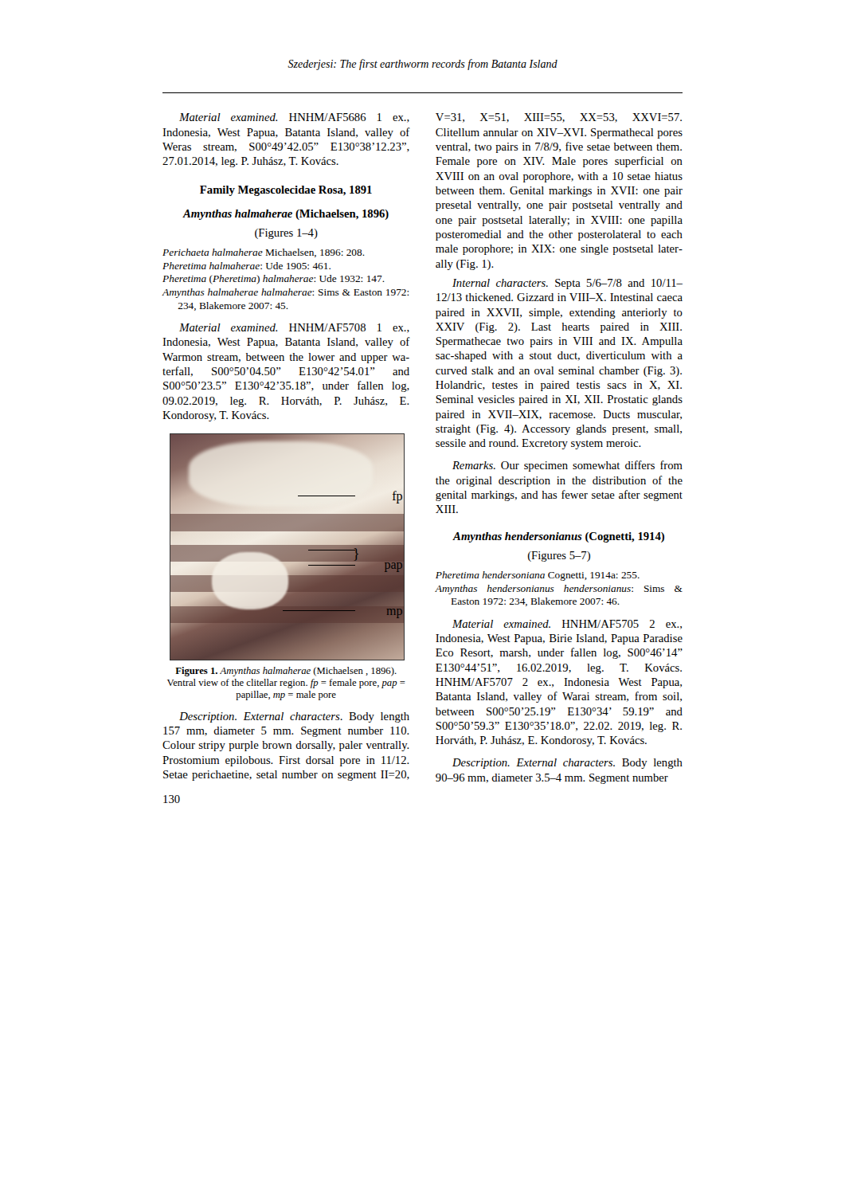Szederjesi: The first earthworm records from Batanta Island
Material examined. HNHM/AF5686 1 ex., Indonesia, West Papua, Batanta Island, valley of Weras stream, S00°49’42.05” E130°38’12.23”, 27.01.2014, leg. P. Juhász, T. Kovács.
Family Megascolecidae Rosa, 1891
Amynthas halmaherae (Michaelsen, 1896)
(Figures 1–4)
Perichaeta halmaherae Michaelsen, 1896: 208. Pheretima halmaherae: Ude 1905: 461. Pheretima (Pheretima) halmaherae: Ude 1932: 147. Amynthas halmaherae halmaherae: Sims & Easton 1972: 234, Blakemore 2007: 45.
Material examined. HNHM/AF5708 1 ex., Indonesia, West Papua, Batanta Island, valley of Warmon stream, between the lower and upper waterfall, S00°50’04.50” E130°42’54.01” and S00°50’23.5” E130°42’35.18”, under fallen log, 09.02.2019, leg. R. Horváth, P. Juhász, E. Kondorosy, T. Kovács.
fp pap mp
}
Figures 1. Amynthas halmaherae (Michaelsen , 1896). Ventral view of the clitellar region. fp = female pore, pap = papillae, mp = male pore
Description. External characters. Body length 157 mm, diameter 5 mm. Segment number 110. Colour stripy purple brown dorsally, paler ventrally. Prostomium epilobous. First dorsal pore in 11/12. Setae perichaetine, setal number on segment II=20, V=31, X=51, XIII=55, XX=53, XXVI=57. Clitellum annular on XIV–XVI. Spermathecal pores ventral, two pairs in 7/8/9, five setae between them. Female pore on XIV. Male pores superficial on XVIII on an oval porophore, with a 10 setae hiatus between them. Genital markings in XVII: one pair presetal ventrally, one pair postsetal ventrally and one pair postsetal laterally; in XVIII: one papilla posteromedial and the other posterolateral to each male porophore; in XIX: one single postsetal laterally (Fig. 1).
Internal characters. Septa 5/6–7/8 and 10/11–12/13 thickened. Gizzard in VIII–X. Intestinal caeca paired in XXVII, simple, extending anteriorly to XXIV (Fig. 2). Last hearts paired in XIII. Spermathecae two pairs in VIII and IX. Ampulla sac-shaped with a stout duct, diverticulum with a curved stalk and an oval seminal chamber (Fig. 3). Holandric, testes in paired testis sacs in X, XI. Seminal vesicles paired in XI, XII. Prostatic glands paired in XVII–XIX, racemose. Ducts muscular, straight (Fig. 4). Accessory glands present, small, sessile and round. Excretory system meroic.
Remarks. Our specimen somewhat differs from the original description in the distribution of the genital markings, and has fewer setae after segment XIII.
Amynthas hendersonianus (Cognetti, 1914)
(Figures 5–7)
Pheretima hendersoniana Cognetti, 1914a: 255. Amynthas hendersonianus hendersonianus: Sims & Easton 1972: 234, Blakemore 2007: 46.
Material exmained. HNHM/AF5705 2 ex., Indonesia, West Papua, Birie Island, Papua Paradise Eco Resort, marsh, under fallen log, S00°46’14” E130°44’51”, 16.02.2019, leg. T. Kovács. HNHM/AF5707 2 ex., Indonesia West Papua, Batanta Island, valley of Warai stream, from soil, between S00°50’25.19” E130°34’ 59.19” and S00°50’59.3” E130°35’18.0”, 22.02. 2019, leg. R. Horváth, P. Juhász, E. Kondorosy, T. Kovács.
Description. External characters. Body length 90–96 mm, diameter 3.5–4 mm. Segment number
130